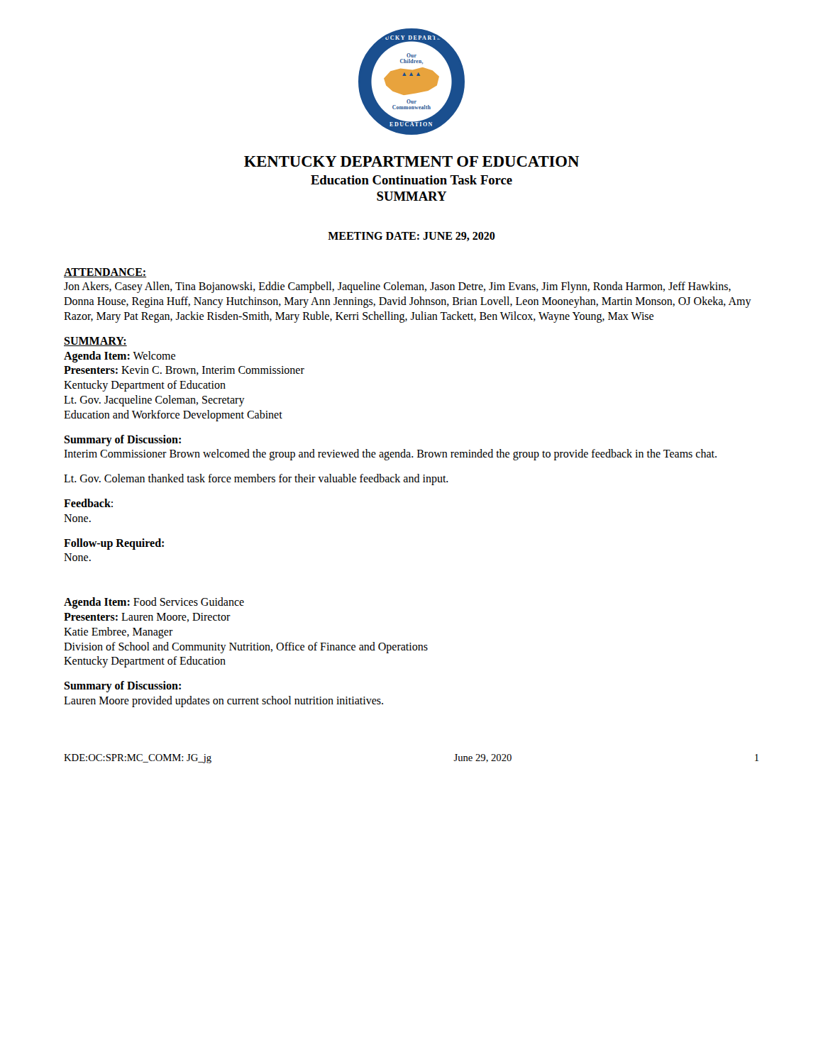KENTUCKY DEPARTMENT OF
EDUCATION
Our
Children,
▲▲▲
Our
Commonwealth
KENTUCKY DEPARTMENT OF EDUCATION
Education Continuation Task Force
SUMMARY
MEETING DATE: JUNE 29, 2020
ATTENDANCE:
Jon Akers, Casey Allen, Tina Bojanowski, Eddie Campbell, Jaqueline Coleman, Jason Detre, Jim Evans, Jim Flynn, Ronda Harmon, Jeff Hawkins, Donna House, Regina Huff, Nancy Hutchinson, Mary Ann Jennings, David Johnson, Brian Lovell, Leon Mooneyhan, Martin Monson, OJ Okeka, Amy Razor, Mary Pat Regan, Jackie Risden-Smith, Mary Ruble, Kerri Schelling, Julian Tackett, Ben Wilcox, Wayne Young, Max Wise
SUMMARY:
Agenda Item: Welcome
Presenters: Kevin C. Brown, Interim Commissioner
Kentucky Department of Education
Lt. Gov. Jacqueline Coleman, Secretary
Education and Workforce Development Cabinet
Summary of Discussion:
Interim Commissioner Brown welcomed the group and reviewed the agenda. Brown reminded the group to provide feedback in the Teams chat.
Lt. Gov. Coleman thanked task force members for their valuable feedback and input.
Feedback:
None.
Follow-up Required:
None.
Agenda Item: Food Services Guidance
Presenters: Lauren Moore, Director
Katie Embree, Manager
Division of School and Community Nutrition, Office of Finance and Operations
Kentucky Department of Education
Summary of Discussion:
Lauren Moore provided updates on current school nutrition initiatives.
KDE:OC:SPR:MC_COMM: JG_jg
June 29, 2020
1